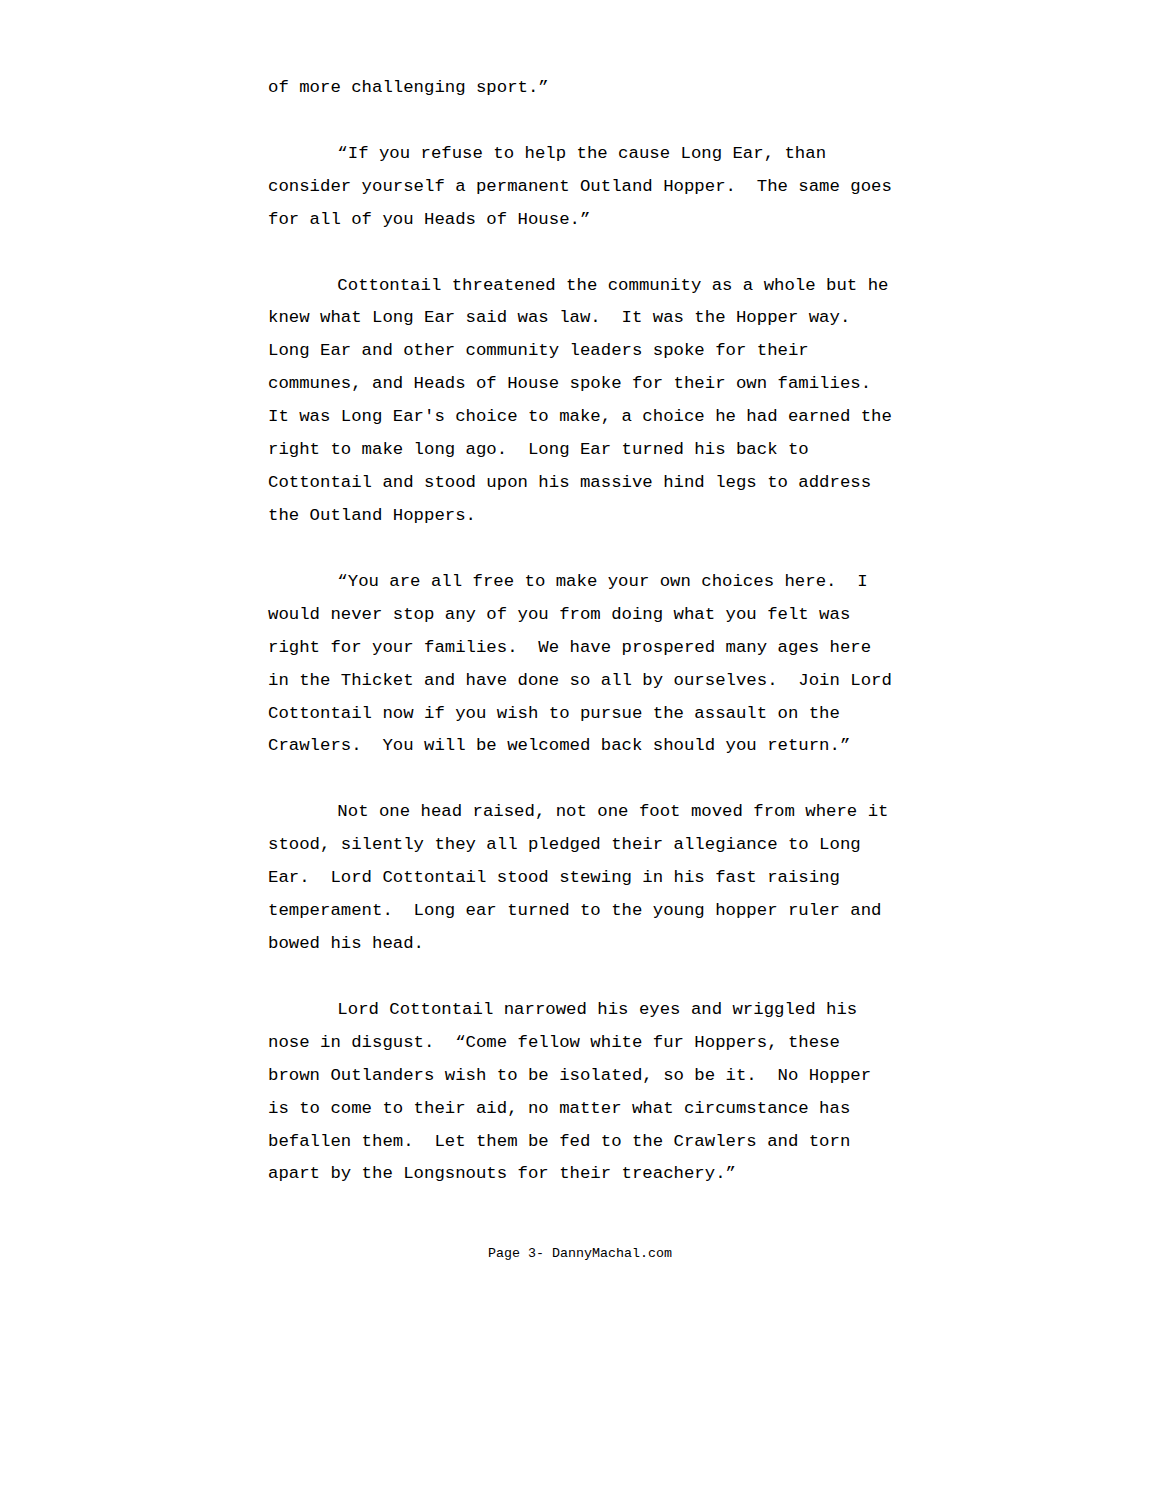of more challenging sport.”
“If you refuse to help the cause Long Ear, than consider yourself a permanent Outland Hopper. The same goes for all of you Heads of House.”
Cottontail threatened the community as a whole but he knew what Long Ear said was law. It was the Hopper way. Long Ear and other community leaders spoke for their communes, and Heads of House spoke for their own families. It was Long Ear's choice to make, a choice he had earned the right to make long ago. Long Ear turned his back to Cottontail and stood upon his massive hind legs to address the Outland Hoppers.
“You are all free to make your own choices here. I would never stop any of you from doing what you felt was right for your families. We have prospered many ages here in the Thicket and have done so all by ourselves. Join Lord Cottontail now if you wish to pursue the assault on the Crawlers. You will be welcomed back should you return.”
Not one head raised, not one foot moved from where it stood, silently they all pledged their allegiance to Long Ear. Lord Cottontail stood stewing in his fast raising temperament. Long ear turned to the young hopper ruler and bowed his head.
Lord Cottontail narrowed his eyes and wriggled his nose in disgust. “Come fellow white fur Hoppers, these brown Outlanders wish to be isolated, so be it. No Hopper is to come to their aid, no matter what circumstance has befallen them. Let them be fed to the Crawlers and torn apart by the Longsnouts for their treachery.”
Page 3- DannyMachal.com